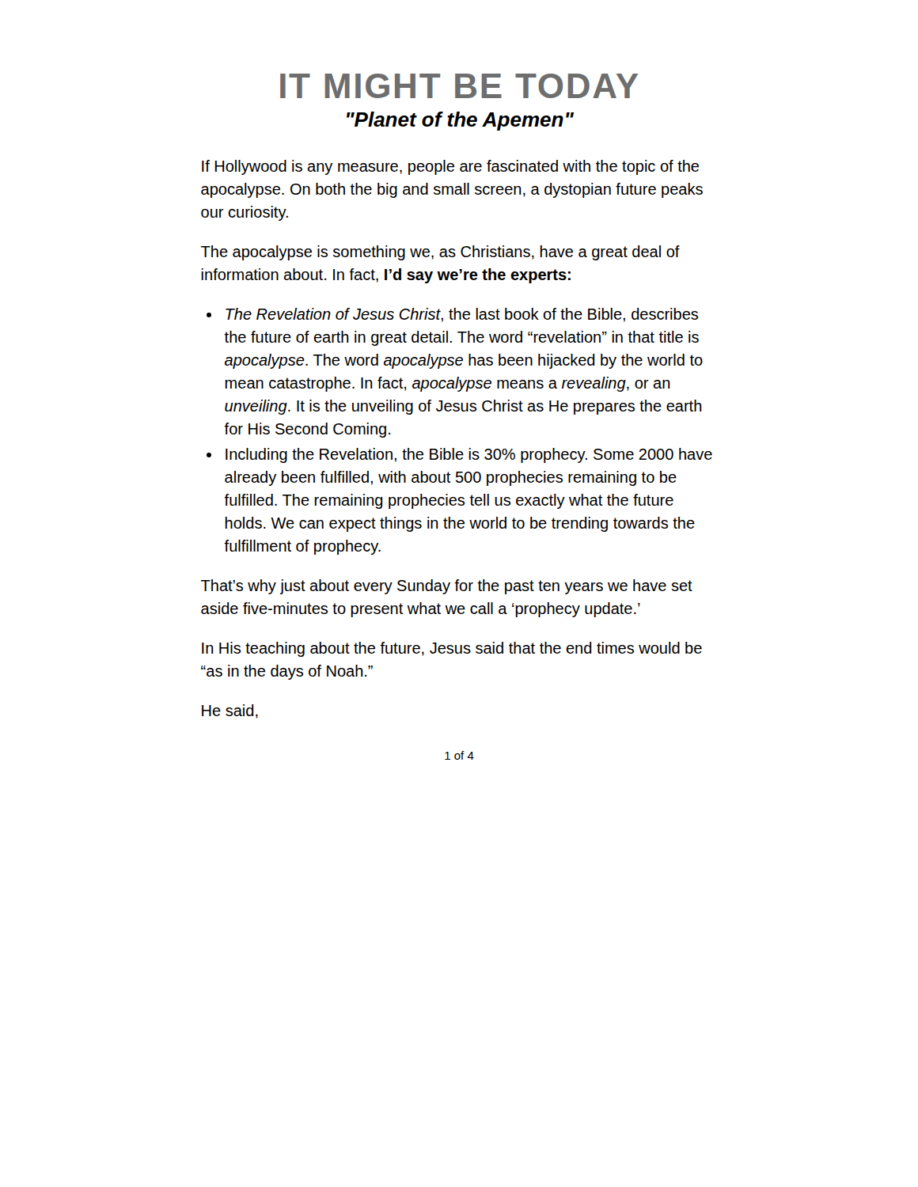It Might Be Today
"Planet of the Apemen"
If Hollywood is any measure, people are fascinated with the topic of the apocalypse. On both the big and small screen, a dystopian future peaks our curiosity.
The apocalypse is something we, as Christians, have a great deal of information about. In fact, I’d say we’re the experts:
The Revelation of Jesus Christ, the last book of the Bible, describes the future of earth in great detail. The word “revelation” in that title is apocalypse. The word apocalypse has been hijacked by the world to mean catastrophe. In fact, apocalypse means a revealing, or an unveiling. It is the unveiling of Jesus Christ as He prepares the earth for His Second Coming.
Including the Revelation, the Bible is 30% prophecy. Some 2000 have already been fulfilled, with about 500 prophecies remaining to be fulfilled. The remaining prophecies tell us exactly what the future holds. We can expect things in the world to be trending towards the fulfillment of prophecy.
That’s why just about every Sunday for the past ten years we have set aside five-minutes to present what we call a ‘prophecy update.’
In His teaching about the future, Jesus said that the end times would be “as in the days of Noah.”
He said,
1 of 4